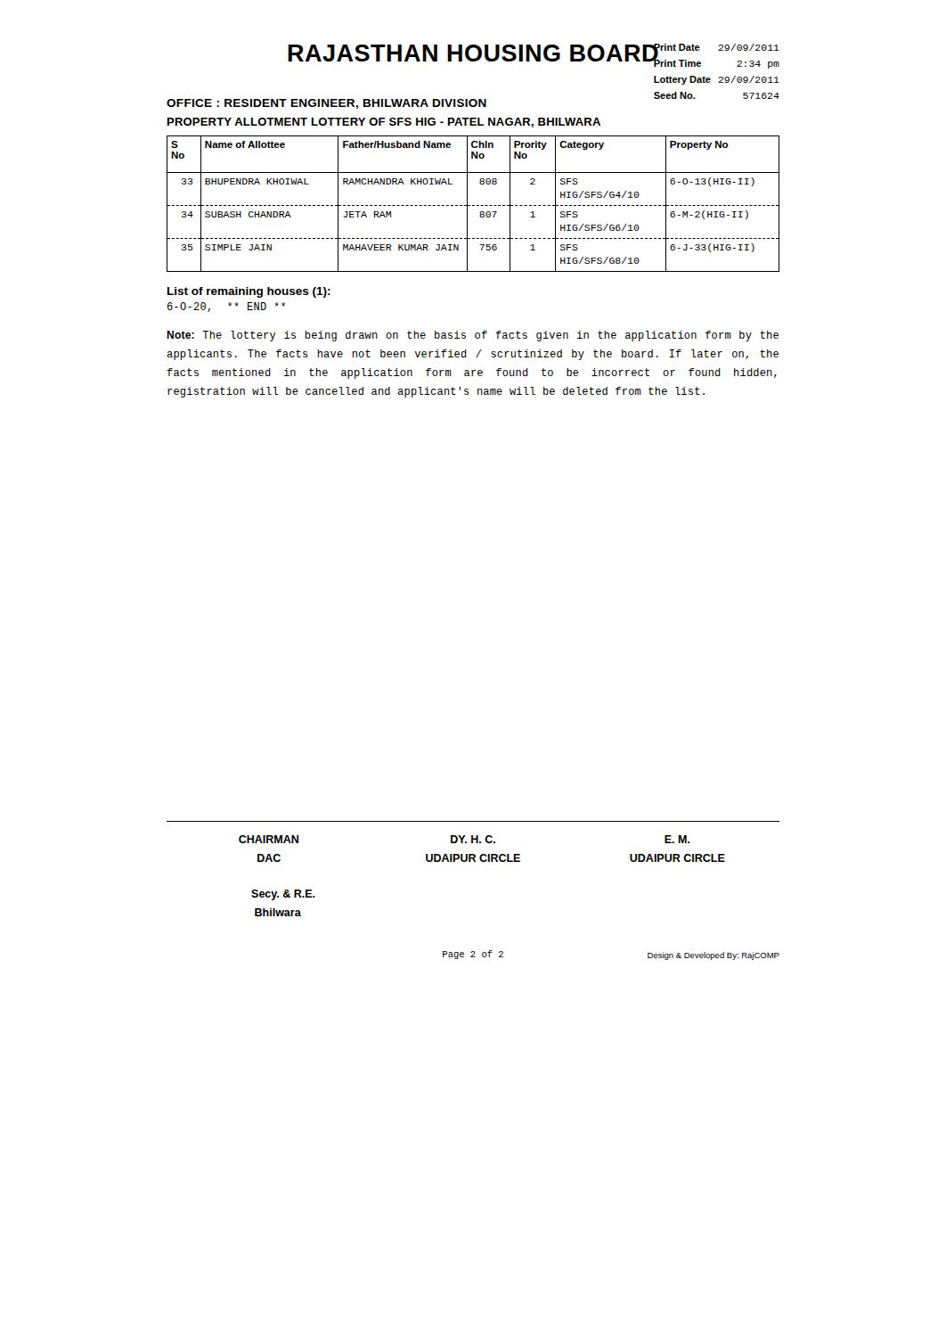RAJASTHAN HOUSING BOARD
| Print Date | 29/09/2011 |
| Print Time | 2:34 pm |
| Lottery Date | 29/09/2011 |
| Seed No. | 571624 |
OFFICE : RESIDENT ENGINEER, BHILWARA DIVISION
PROPERTY ALLOTMENT LOTTERY OF SFS HIG - PATEL NAGAR, BHILWARA
| S No | Name of Allottee | Father/Husband Name | Chln No | Prority No | Category | Property No |
| --- | --- | --- | --- | --- | --- | --- |
| 33 | BHUPENDRA KHOIWAL | RAMCHANDRA KHOIWAL | 808 | 2 | SFS HIG/SFS/G4/10 | 6-O-13(HIG-II) |
| 34 | SUBASH CHANDRA | JETA RAM | 807 | 1 | SFS HIG/SFS/G6/10 | 6-M-2(HIG-II) |
| 35 | SIMPLE JAIN | MAHAVEER KUMAR JAIN | 756 | 1 | SFS HIG/SFS/G8/10 | 6-J-33(HIG-II) |
List of remaining houses (1):
6-O-20, ** END **
Note: The lottery is being drawn on the basis of facts given in the application form by the applicants. The facts have not been verified / scrutinized by the board. If later on, the facts mentioned in the application form are found to be incorrect or found hidden, registration will be cancelled and applicant's name will be deleted from the list.
| CHAIRMAN | DY. H. C. | E. M. |
| DAC | UDAIPUR CIRCLE | UDAIPUR CIRCLE |
Secy. & R.E.
Bhilwara
Page 2 of 2
Design & Developed By: RajCOMP